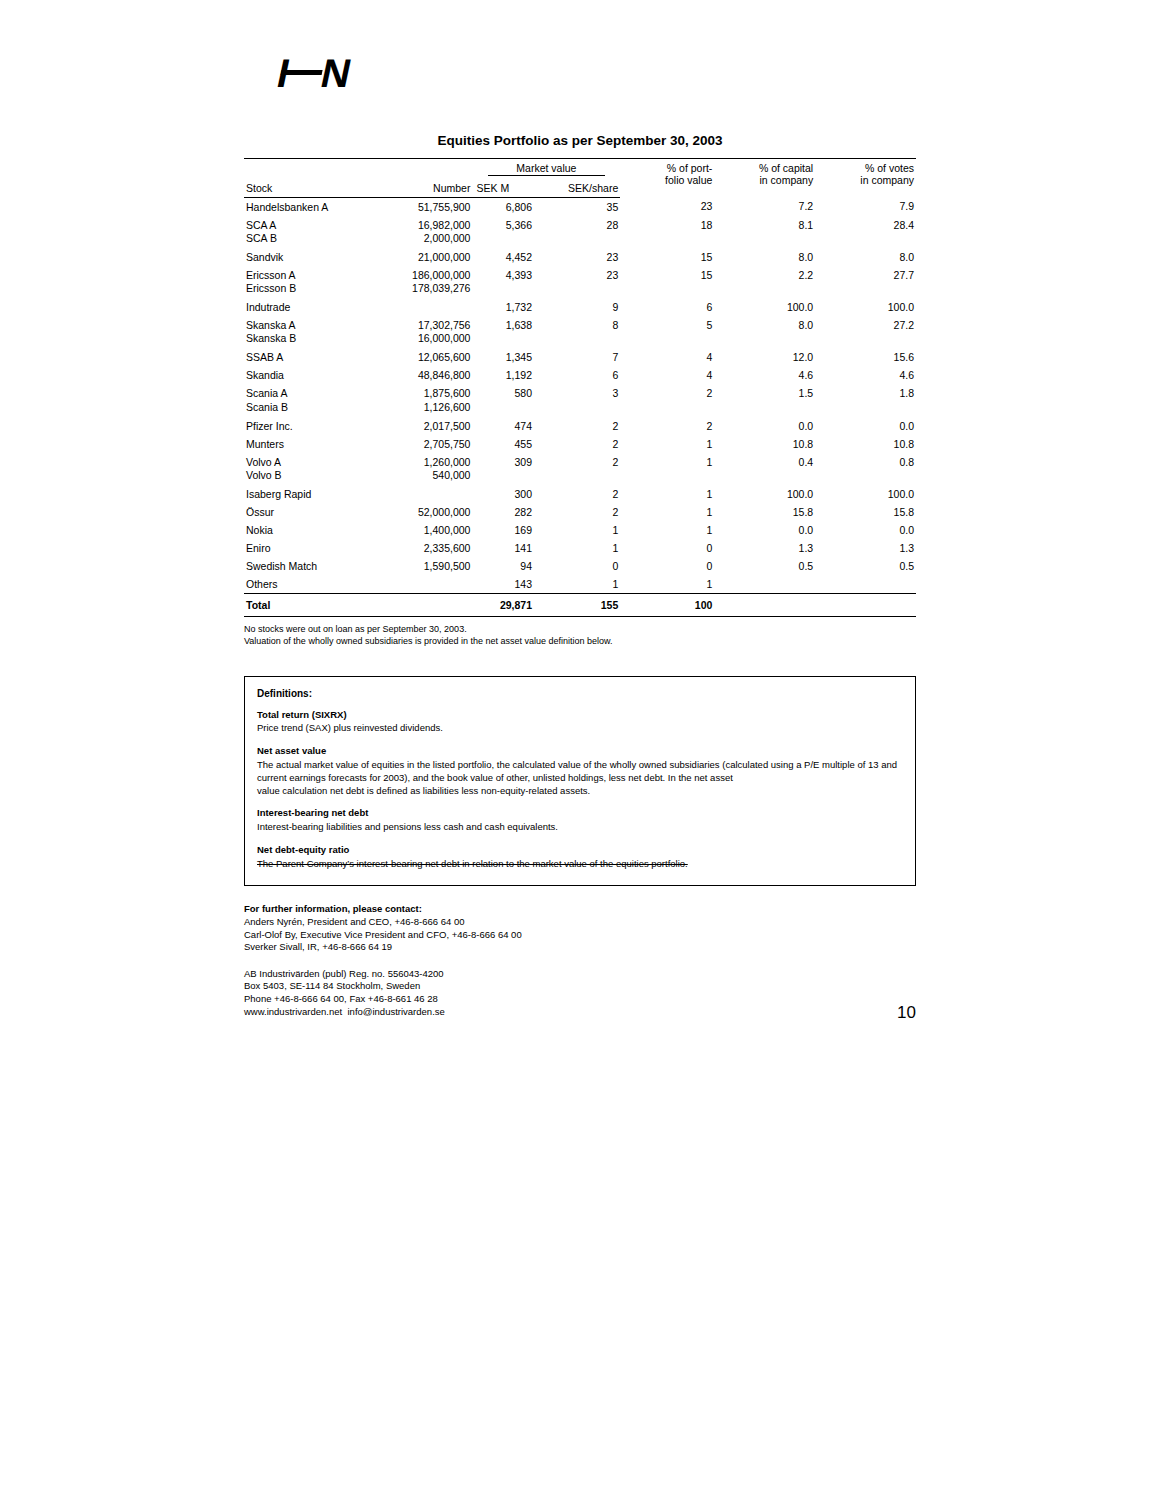I N
Equities Portfolio as per September 30, 2003
| | | Market value | % of port- folio value | % of capital in company | % of votes in company |
| --- | --- | --- | --- | --- | --- |
| Stock | Number | SEK M | SEK/share |
| Handelsbanken A | 51,755,900 | 6,806 | 35 | 23 | 7.2 | 7.9 |
| SCA A SCA B | 16,982,000 2,000,000 | 5,366 | 28 | 18 | 8.1 | 28.4 |
| Sandvik | 21,000,000 | 4,452 | 23 | 15 | 8.0 | 8.0 |
| Ericsson A Ericsson B | 186,000,000 178,039,276 | 4,393 | 23 | 15 | 2.2 | 27.7 |
| Indutrade | | 1,732 | 9 | 6 | 100.0 | 100.0 |
| Skanska A Skanska B | 17,302,756 16,000,000 | 1,638 | 8 | 5 | 8.0 | 27.2 |
| SSAB A | 12,065,600 | 1,345 | 7 | 4 | 12.0 | 15.6 |
| Skandia | 48,846,800 | 1,192 | 6 | 4 | 4.6 | 4.6 |
| Scania A Scania B | 1,875,600 1,126,600 | 580 | 3 | 2 | 1.5 | 1.8 |
| Pfizer Inc. | 2,017,500 | 474 | 2 | 2 | 0.0 | 0.0 |
| Munters | 2,705,750 | 455 | 2 | 1 | 10.8 | 10.8 |
| Volvo A Volvo B | 1,260,000 540,000 | 309 | 2 | 1 | 0.4 | 0.8 |
| Isaberg Rapid | | 300 | 2 | 1 | 100.0 | 100.0 |
| Össur | 52,000,000 | 282 | 2 | 1 | 15.8 | 15.8 |
| Nokia | 1,400,000 | 169 | 1 | 1 | 0.0 | 0.0 |
| Eniro | 2,335,600 | 141 | 1 | 0 | 1.3 | 1.3 |
| Swedish Match | 1,590,500 | 94 | 0 | 0 | 0.5 | 0.5 |
| Others | | 143 | 1 | 1 | | |
| Total | | 29,871 | 155 | 100 | | |
No stocks were out on loan as per September 30, 2003.
Valuation of the wholly owned subsidiaries is provided in the net asset value definition below.
Definitions:
Total return (SIXRX)
Price trend (SAX) plus reinvested dividends.
Net asset value
The actual market value of equities in the listed portfolio, the calculated value of the wholly owned subsidiaries (calculated using a P/E multiple of 13 and current earnings forecasts for 2003), and the book value of other, unlisted holdings, less net debt. In the net asset
value calculation net debt is defined as liabilities less non-equity-related assets.
Interest-bearing net debt
Interest-bearing liabilities and pensions less cash and cash equivalents.
Net debt-equity ratio
The Parent Company’s interest-bearing net debt in relation to the market value of the equities portfolio.
For further information, please contact:
Anders Nyrén, President and CEO, +46-8-666 64 00
Carl-Olof By, Executive Vice President and CFO, +46-8-666 64 00
Sverker Sivall, IR, +46-8-666 64 19
AB Industrivärden (publ) Reg. no. 556043-4200
Box 5403, SE-114 84 Stockholm, Sweden
Phone +46-8-666 64 00, Fax +46-8-661 46 28
www.industrivarden.net info@industrivarden.se 10